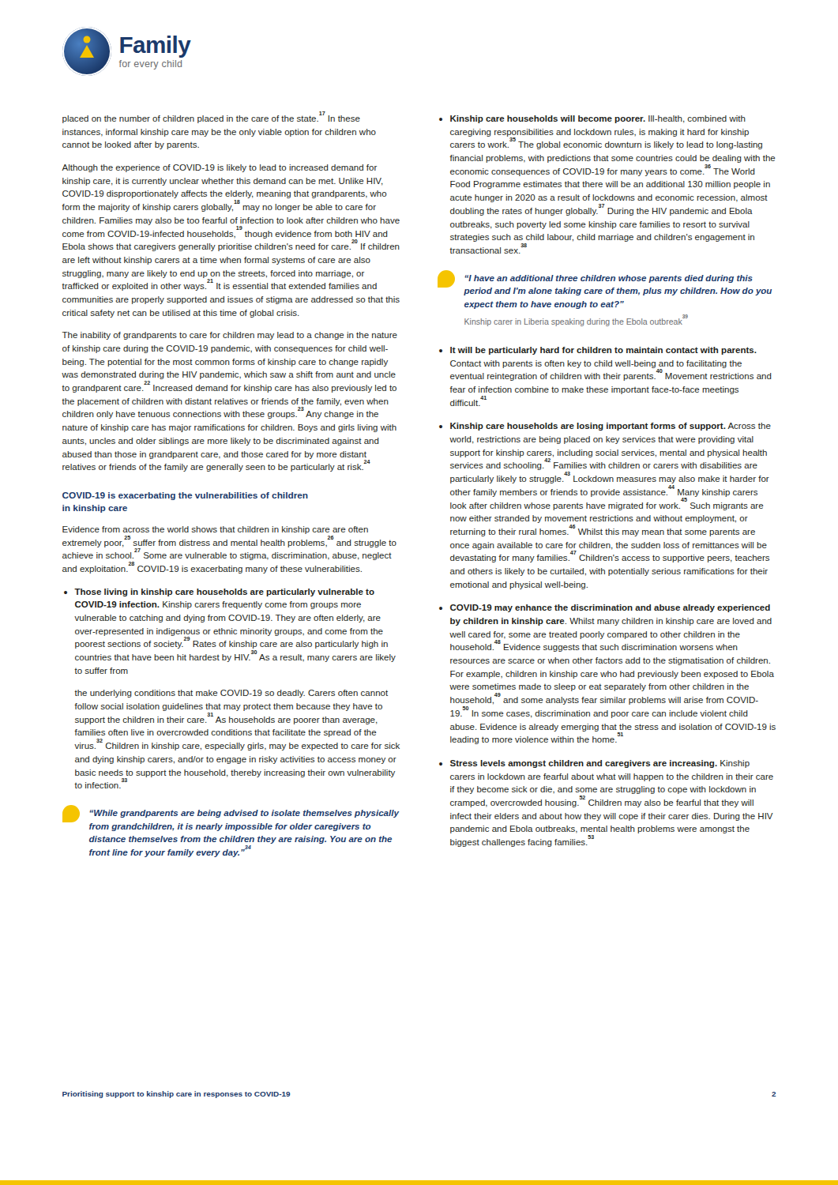Family for every child
placed on the number of children placed in the care of the state.17 In these instances, informal kinship care may be the only viable option for children who cannot be looked after by parents.
Although the experience of COVID-19 is likely to lead to increased demand for kinship care, it is currently unclear whether this demand can be met. Unlike HIV, COVID-19 disproportionately affects the elderly, meaning that grandparents, who form the majority of kinship carers globally,18 may no longer be able to care for children. Families may also be too fearful of infection to look after children who have come from COVID-19-infected households,19 though evidence from both HIV and Ebola shows that caregivers generally prioritise children's need for care.20 If children are left without kinship carers at a time when formal systems of care are also struggling, many are likely to end up on the streets, forced into marriage, or trafficked or exploited in other ways.21 It is essential that extended families and communities are properly supported and issues of stigma are addressed so that this critical safety net can be utilised at this time of global crisis.
The inability of grandparents to care for children may lead to a change in the nature of kinship care during the COVID-19 pandemic, with consequences for child well-being. The potential for the most common forms of kinship care to change rapidly was demonstrated during the HIV pandemic, which saw a shift from aunt and uncle to grandparent care.22 Increased demand for kinship care has also previously led to the placement of children with distant relatives or friends of the family, even when children only have tenuous connections with these groups.23 Any change in the nature of kinship care has major ramifications for children. Boys and girls living with aunts, uncles and older siblings are more likely to be discriminated against and abused than those in grandparent care, and those cared for by more distant relatives or friends of the family are generally seen to be particularly at risk.24
COVID-19 is exacerbating the vulnerabilities of children
in kinship care
Evidence from across the world shows that children in kinship care are often extremely poor,25 suffer from distress and mental health problems,26 and struggle to achieve in school.27 Some are vulnerable to stigma, discrimination, abuse, neglect and exploitation.28 COVID-19 is exacerbating many of these vulnerabilities.
Those living in kinship care households are particularly vulnerable to COVID-19 infection. Kinship carers frequently come from groups more vulnerable to catching and dying from COVID-19. They are often elderly, are over-represented in indigenous or ethnic minority groups, and come from the poorest sections of society.29 Rates of kinship care are also particularly high in countries that have been hit hardest by HIV.30 As a result, many carers are likely to suffer from
the underlying conditions that make COVID-19 so deadly. Carers often cannot follow social isolation guidelines that may protect them because they have to support the children in their care.31 As households are poorer than average, families often live in overcrowded conditions that facilitate the spread of the virus.32 Children in kinship care, especially girls, may be expected to care for sick and dying kinship carers, and/or to engage in risky activities to access money or basic needs to support the household, thereby increasing their own vulnerability to infection.33
“While grandparents are being advised to isolate themselves physically from grandchildren, it is nearly impossible for older caregivers to distance themselves from the children they are raising. You are on the front line for your family every day.”34
Kinship care households will become poorer. Ill-health, combined with caregiving responsibilities and lockdown rules, is making it hard for kinship carers to work.35 The global economic downturn is likely to lead to long-lasting financial problems, with predictions that some countries could be dealing with the economic consequences of COVID-19 for many years to come.36 The World Food Programme estimates that there will be an additional 130 million people in acute hunger in 2020 as a result of lockdowns and economic recession, almost doubling the rates of hunger globally.37 During the HIV pandemic and Ebola outbreaks, such poverty led some kinship care families to resort to survival strategies such as child labour, child marriage and children's engagement in transactional sex.38
“I have an additional three children whose parents died during this period and I'm alone taking care of them, plus my children. How do you expect them to have enough to eat?” Kinship carer in Liberia speaking during the Ebola outbreak39
It will be particularly hard for children to maintain contact with parents. Contact with parents is often key to child well-being and to facilitating the eventual reintegration of children with their parents.40 Movement restrictions and fear of infection combine to make these important face-to-face meetings difficult.41
Kinship care households are losing important forms of support. Across the world, restrictions are being placed on key services that were providing vital support for kinship carers, including social services, mental and physical health services and schooling.42 Families with children or carers with disabilities are particularly likely to struggle.43 Lockdown measures may also make it harder for other family members or friends to provide assistance.44 Many kinship carers look after children whose parents have migrated for work.45 Such migrants are now either stranded by movement restrictions and without employment, or returning to their rural homes.46 Whilst this may mean that some parents are once again available to care for children, the sudden loss of remittances will be devastating for many families.47 Children's access to supportive peers, teachers and others is likely to be curtailed, with potentially serious ramifications for their emotional and physical well-being.
COVID-19 may enhance the discrimination and abuse already experienced by children in kinship care. Whilst many children in kinship care are loved and well cared for, some are treated poorly compared to other children in the household.48 Evidence suggests that such discrimination worsens when resources are scarce or when other factors add to the stigmatisation of children. For example, children in kinship care who had previously been exposed to Ebola were sometimes made to sleep or eat separately from other children in the household,49 and some analysts fear similar problems will arise from COVID-19.50 In some cases, discrimination and poor care can include violent child abuse. Evidence is already emerging that the stress and isolation of COVID-19 is leading to more violence within the home.51
Stress levels amongst children and caregivers are increasing. Kinship carers in lockdown are fearful about what will happen to the children in their care if they become sick or die, and some are struggling to cope with lockdown in cramped, overcrowded housing.52 Children may also be fearful that they will infect their elders and about how they will cope if their carer dies. During the HIV pandemic and Ebola outbreaks, mental health problems were amongst the biggest challenges facing families.53
Prioritising support to kinship care in responses to COVID-19 2